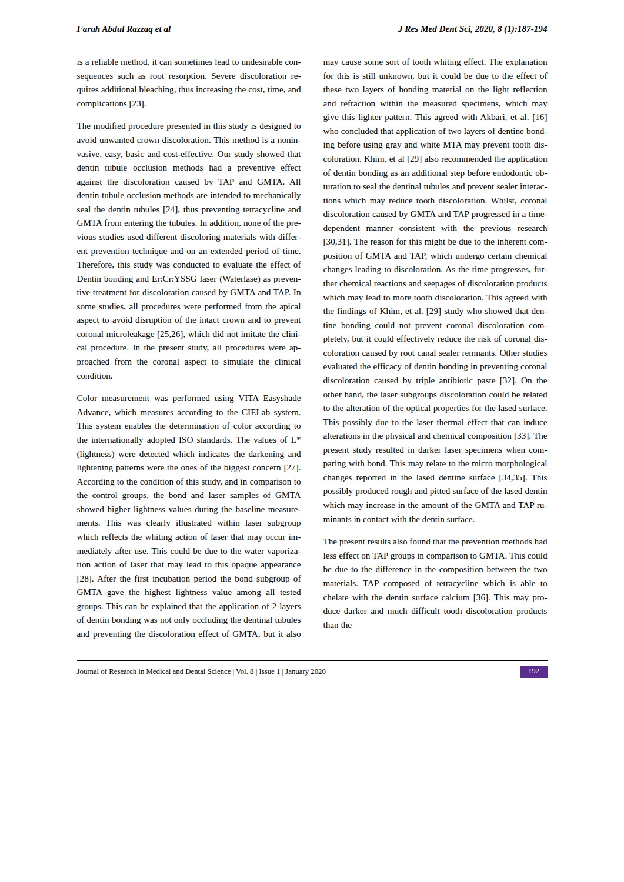Farah Abdul Razzaq et al
J Res Med Dent Sci, 2020, 8 (1):187-194
is a reliable method, it can sometimes lead to undesirable consequences such as root resorption. Severe discoloration requires additional bleaching, thus increasing the cost, time, and complications [23].
The modified procedure presented in this study is designed to avoid unwanted crown discoloration. This method is a noninvasive, easy, basic and cost-effective. Our study showed that dentin tubule occlusion methods had a preventive effect against the discoloration caused by TAP and GMTA. All dentin tubule occlusion methods are intended to mechanically seal the dentin tubules [24], thus preventing tetracycline and GMTA from entering the tubules. In addition, none of the previous studies used different discoloring materials with different prevention technique and on an extended period of time. Therefore, this study was conducted to evaluate the effect of Dentin bonding and Er:Cr:YSSG laser (Waterlase) as preventive treatment for discoloration caused by GMTA and TAP. In some studies, all procedures were performed from the apical aspect to avoid disruption of the intact crown and to prevent coronal microleakage [25,26], which did not imitate the clinical procedure. In the present study, all procedures were approached from the coronal aspect to simulate the clinical condition.
Color measurement was performed using VITA Easyshade Advance, which measures according to the CIELab system. This system enables the determination of color according to the internationally adopted ISO standards. The values of L* (lightness) were detected which indicates the darkening and lightening patterns were the ones of the biggest concern [27]. According to the condition of this study, and in comparison to the control groups, the bond and laser samples of GMTA showed higher lightness values during the baseline measurements. This was clearly illustrated within laser subgroup which reflects the whiting action of laser that may occur immediately after use. This could be due to the water vaporization action of laser that may lead to this opaque appearance [28]. After the first incubation period the bond subgroup of GMTA gave the highest lightness value among all tested groups. This can be explained that the application of 2 layers of dentin bonding was not only occluding the dentinal tubules and preventing the discoloration effect of GMTA, but it also may cause some sort of tooth whiting effect. The explanation for this is still unknown, but it could be due to the effect of these two layers of bonding material on the light reflection and refraction within the measured specimens, which may give this lighter pattern. This agreed with Akbari, et al. [16] who concluded that application of two layers of dentine bonding before using gray and white MTA may prevent tooth discoloration. Khim, et al [29] also recommended the application of dentin bonding as an additional step before endodontic obturation to seal the dentinal tubules and prevent sealer interactions which may reduce tooth discoloration. Whilst, coronal discoloration caused by GMTA and TAP progressed in a time-dependent manner consistent with the previous research [30,31]. The reason for this might be due to the inherent composition of GMTA and TAP, which undergo certain chemical changes leading to discoloration. As the time progresses, further chemical reactions and seepages of discoloration products which may lead to more tooth discoloration. This agreed with the findings of Khim, et al. [29] study who showed that dentine bonding could not prevent coronal discoloration completely, but it could effectively reduce the risk of coronal discoloration caused by root canal sealer remnants. Other studies evaluated the efficacy of dentin bonding in preventing coronal discoloration caused by triple antibiotic paste [32]. On the other hand, the laser subgroups discoloration could be related to the alteration of the optical properties for the lased surface. This possibly due to the laser thermal effect that can induce alterations in the physical and chemical composition [33]. The present study resulted in darker laser specimens when comparing with bond. This may relate to the micro morphological changes reported in the lased dentine surface [34,35]. This possibly produced rough and pitted surface of the lased dentin which may increase in the amount of the GMTA and TAP ruminants in contact with the dentin surface.
The present results also found that the prevention methods had less effect on TAP groups in comparison to GMTA. This could be due to the difference in the composition between the two materials. TAP composed of tetracycline which is able to chelate with the dentin surface calcium [36]. This may produce darker and much difficult tooth discoloration products than the
Journal of Research in Medical and Dental Science | Vol. 8 | Issue 1 | January 2020
192